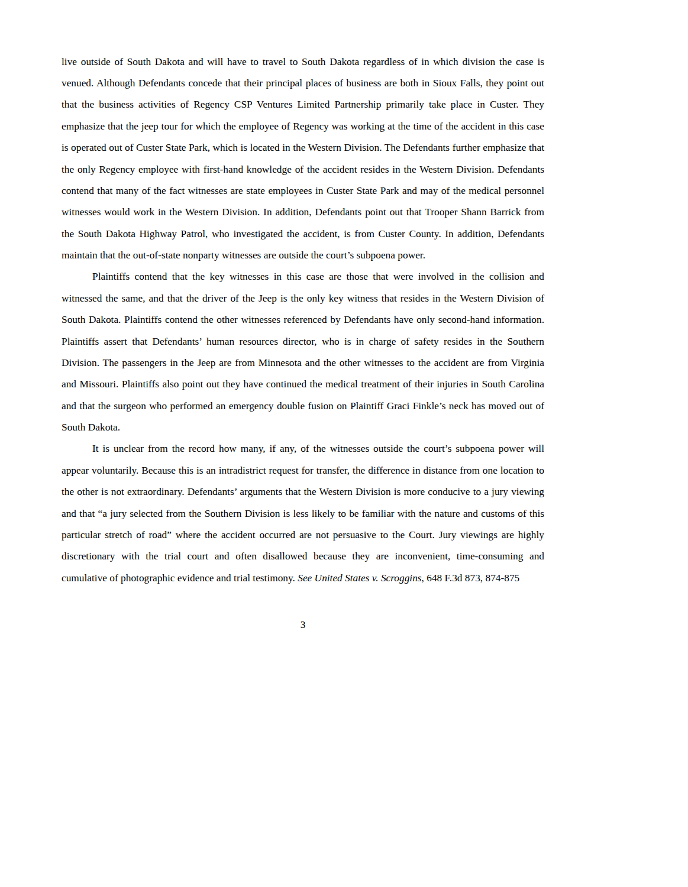live outside of South Dakota and will have to travel to South Dakota regardless of in which division the case is venued. Although Defendants concede that their principal places of business are both in Sioux Falls, they point out that the business activities of Regency CSP Ventures Limited Partnership primarily take place in Custer. They emphasize that the jeep tour for which the employee of Regency was working at the time of the accident in this case is operated out of Custer State Park, which is located in the Western Division. The Defendants further emphasize that the only Regency employee with first-hand knowledge of the accident resides in the Western Division. Defendants contend that many of the fact witnesses are state employees in Custer State Park and may of the medical personnel witnesses would work in the Western Division. In addition, Defendants point out that Trooper Shann Barrick from the South Dakota Highway Patrol, who investigated the accident, is from Custer County. In addition, Defendants maintain that the out-of-state nonparty witnesses are outside the court’s subpoena power.
Plaintiffs contend that the key witnesses in this case are those that were involved in the collision and witnessed the same, and that the driver of the Jeep is the only key witness that resides in the Western Division of South Dakota. Plaintiffs contend the other witnesses referenced by Defendants have only second-hand information. Plaintiffs assert that Defendants’ human resources director, who is in charge of safety resides in the Southern Division. The passengers in the Jeep are from Minnesota and the other witnesses to the accident are from Virginia and Missouri. Plaintiffs also point out they have continued the medical treatment of their injuries in South Carolina and that the surgeon who performed an emergency double fusion on Plaintiff Graci Finkle’s neck has moved out of South Dakota.
It is unclear from the record how many, if any, of the witnesses outside the court’s subpoena power will appear voluntarily. Because this is an intradistrict request for transfer, the difference in distance from one location to the other is not extraordinary. Defendants’ arguments that the Western Division is more conducive to a jury viewing and that “a jury selected from the Southern Division is less likely to be familiar with the nature and customs of this particular stretch of road” where the accident occurred are not persuasive to the Court. Jury viewings are highly discretionary with the trial court and often disallowed because they are inconvenient, time-consuming and cumulative of photographic evidence and trial testimony. See United States v. Scroggins, 648 F.3d 873, 874-875
3